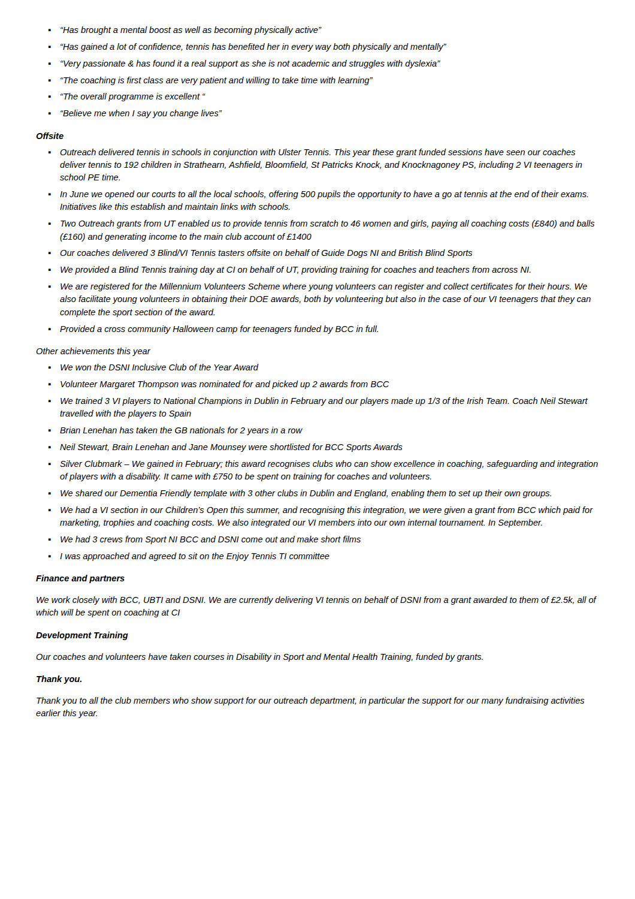“Has brought a mental boost as well as becoming physically active”
“Has gained a lot of confidence, tennis has benefited her in every way both physically and mentally”
“Very passionate & has found it a real support as she is not academic and struggles with dyslexia”
“The coaching is first class are very patient and willing to take time with learning”
“The overall programme is excellent “
“Believe me when I say you change lives”
Offsite
Outreach delivered tennis in schools in conjunction with Ulster Tennis. This year these grant funded sessions have seen our coaches deliver tennis to 192 children in Strathearn, Ashfield, Bloomfield, St Patricks Knock, and Knocknagoney PS, including 2 VI teenagers in school PE time.
In June we opened our courts to all the local schools, offering 500 pupils the opportunity to have a go at tennis at the end of their exams. Initiatives like this establish and maintain links with schools.
Two Outreach grants from UT enabled us to provide tennis from scratch to 46 women and girls, paying all coaching costs (£840) and balls (£160) and generating income to the main club account of £1400
Our coaches delivered 3 Blind/VI Tennis tasters offsite on behalf of Guide Dogs NI and British Blind Sports
We provided a Blind Tennis training day at CI on behalf of UT, providing training for coaches and teachers from across NI.
We are registered for the Millennium Volunteers Scheme where young volunteers can register and collect certificates for their hours. We also facilitate young volunteers in obtaining their DOE awards, both by volunteering but also in the case of our VI teenagers that they can complete the sport section of the award.
Provided a cross community Halloween camp for teenagers funded by BCC in full.
Other achievements this year
We won the DSNI Inclusive Club of the Year Award
Volunteer Margaret Thompson was nominated for and picked up 2 awards from BCC
We trained 3 VI players to National Champions in Dublin in February and our players made up 1/3 of the Irish Team. Coach Neil Stewart travelled with the players to Spain
Brian Lenehan has taken the GB nationals for 2 years in a row
Neil Stewart, Brain Lenehan and Jane Mounsey were shortlisted for BCC Sports Awards
Silver Clubmark – We gained in February; this award recognises clubs who can show excellence in coaching, safeguarding and integration of players with a disability. It came with £750 to be spent on training for coaches and volunteers.
We shared our Dementia Friendly template with 3 other clubs in Dublin and England, enabling them to set up their own groups.
We had a VI section in our Children’s Open this summer, and recognising this integration, we were given a grant from BCC which paid for marketing, trophies and coaching costs. We also integrated our VI members into our own internal tournament. In September.
We had 3 crews from Sport NI BCC and DSNI come out and make short films
I was approached and agreed to sit on the Enjoy Tennis TI committee
Finance and partners
We work closely with BCC, UBTI and DSNI. We are currently delivering VI tennis on behalf of DSNI from a grant awarded to them of £2.5k, all of which will be spent on coaching at CI
Development Training
Our coaches and volunteers have taken courses in Disability in Sport and Mental Health Training, funded by grants.
Thank you.
Thank you to all the club members who show support for our outreach department, in particular the support for our many fundraising activities earlier this year.